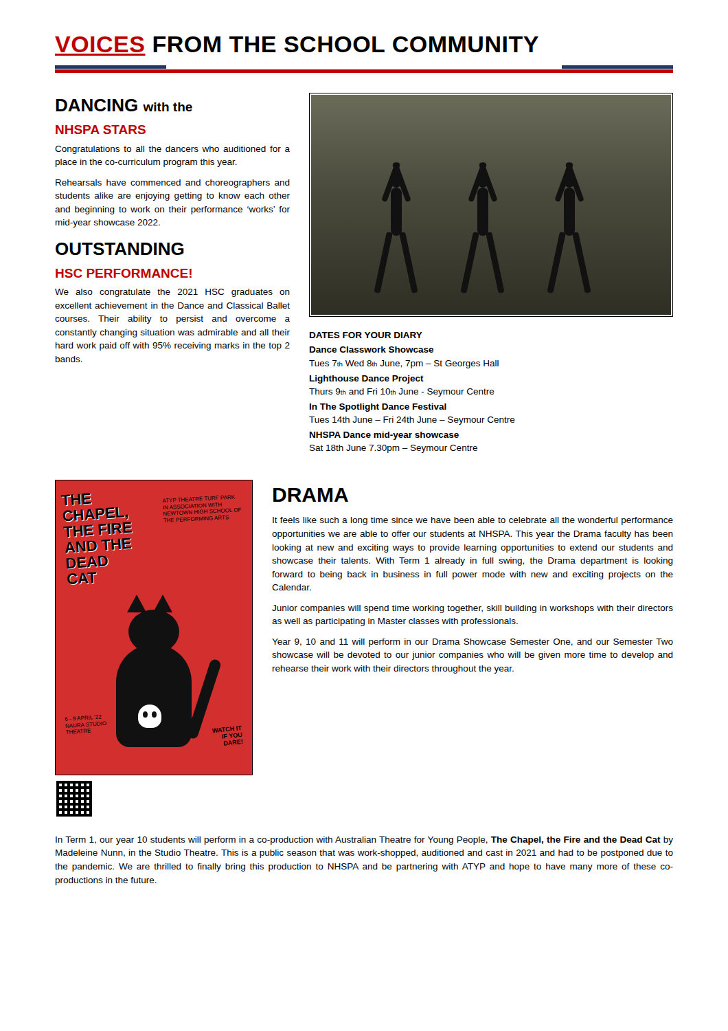VOICES FROM THE SCHOOL COMMUNITY
DANCING with the
NHSPA STARS
Congratulations to all the dancers who auditioned for a place in the co-curriculum program this year.
Rehearsals have commenced and choreographers and students alike are enjoying getting to know each other and beginning to work on their performance ‘works’ for mid-year showcase 2022.
OUTSTANDING
HSC PERFORMANCE!
We also congratulate the 2021 HSC graduates on excellent achievement in the Dance and Classical Ballet courses. Their ability to persist and overcome a constantly changing situation was admirable and all their hard work paid off with 95% receiving marks in the top 2 bands.
DATES FOR YOUR DIARY
Dance Classwork Showcase
Tues 7th Wed 8th June, 7pm – St Georges Hall
Lighthouse Dance Project
Thurs 9th and Fri 10th June - Seymour Centre
In The Spotlight Dance Festival
Tues 14th June – Fri 24th June – Seymour Centre
NHSPA Dance mid-year showcase
Sat 18th June 7.30pm – Seymour Centre
THE
CHAPEL,
THE FIRE
AND THE
DEAD
CAT
ATYP THEATRE TURF PARK
IN ASSOCIATION WITH
NEWTOWN HIGH SCHOOL OF
THE PERFORMING ARTS
6 - 9 APRIL ’22
NAURA STUDIO
THEATRE
WATCH IT
IF YOU
DARE!
DRAMA
It feels like such a long time since we have been able to celebrate all the wonderful performance opportunities we are able to offer our students at NHSPA. This year the Drama faculty has been looking at new and exciting ways to provide learning opportunities to extend our students and showcase their talents. With Term 1 already in full swing, the Drama department is looking forward to being back in business in full power mode with new and exciting projects on the Calendar.
Junior companies will spend time working together, skill building in workshops with their directors as well as participating in Master classes with professionals.
Year 9, 10 and 11 will perform in our Drama Showcase Semester One, and our Semester Two showcase will be devoted to our junior companies who will be given more time to develop and rehearse their work with their directors throughout the year.
In Term 1, our year 10 students will perform in a co-production with Australian Theatre for Young People, The Chapel, the Fire and the Dead Cat by Madeleine Nunn, in the Studio Theatre. This is a public season that was work-shopped, auditioned and cast in 2021 and had to be postponed due to the pandemic. We are thrilled to finally bring this production to NHSPA and be partnering with ATYP and hope to have many more of these co-productions in the future.